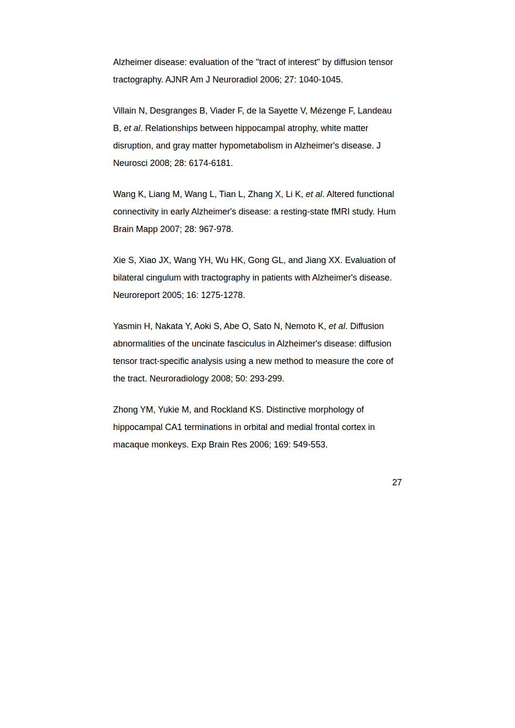Alzheimer disease: evaluation of the "tract of interest" by diffusion tensor tractography. AJNR Am J Neuroradiol 2006; 27: 1040-1045.
Villain N, Desgranges B, Viader F, de la Sayette V, Mézenge F, Landeau B, et al. Relationships between hippocampal atrophy, white matter disruption, and gray matter hypometabolism in Alzheimer's disease. J Neurosci 2008; 28: 6174-6181.
Wang K, Liang M, Wang L, Tian L, Zhang X, Li K, et al. Altered functional connectivity in early Alzheimer's disease: a resting-state fMRI study. Hum Brain Mapp 2007; 28: 967-978.
Xie S, Xiao JX, Wang YH, Wu HK, Gong GL, and Jiang XX. Evaluation of bilateral cingulum with tractography in patients with Alzheimer's disease. Neuroreport 2005; 16: 1275-1278.
Yasmin H, Nakata Y, Aoki S, Abe O, Sato N, Nemoto K, et al. Diffusion abnormalities of the uncinate fasciculus in Alzheimer's disease: diffusion tensor tract-specific analysis using a new method to measure the core of the tract. Neuroradiology 2008; 50: 293-299.
Zhong YM, Yukie M, and Rockland KS. Distinctive morphology of hippocampal CA1 terminations in orbital and medial frontal cortex in macaque monkeys. Exp Brain Res 2006; 169: 549-553.
27